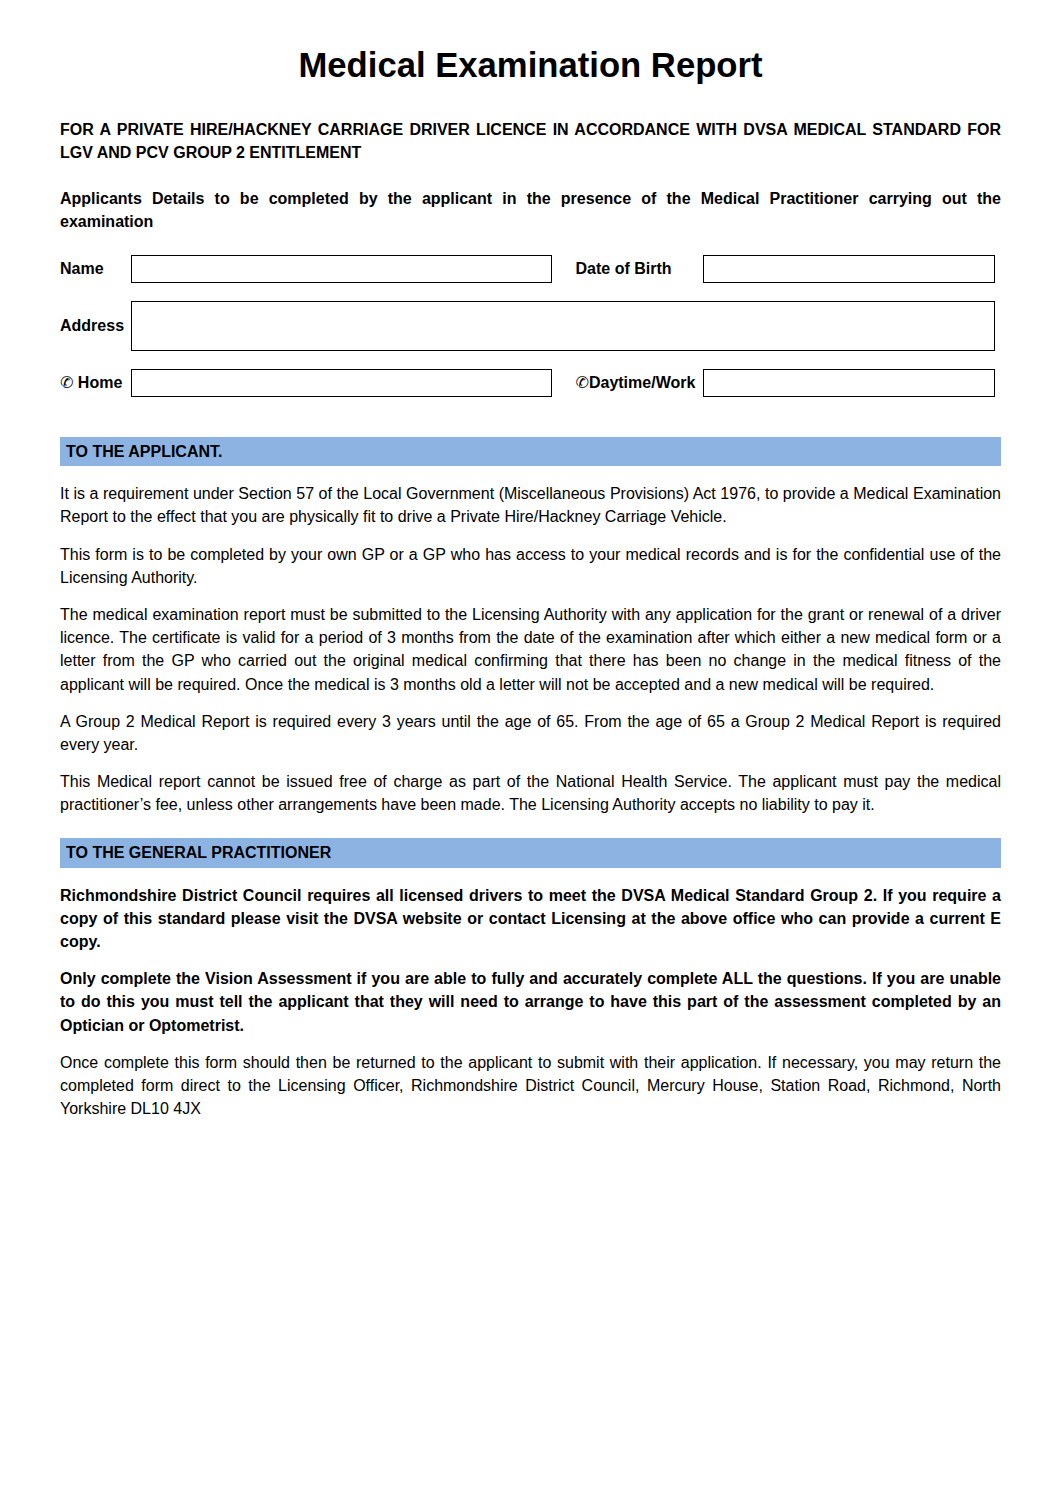Medical Examination Report
FOR A PRIVATE HIRE/HACKNEY CARRIAGE DRIVER LICENCE IN ACCORDANCE WITH DVSA MEDICAL STANDARD FOR LGV AND PCV GROUP 2 ENTITLEMENT
Applicants Details to be completed by the applicant in the presence of the Medical Practitioner carrying out the examination
| Name | | Date of Birth | |
| Address | |
| ✆ Home | | ✆ Daytime/Work | |
TO THE APPLICANT.
It is a requirement under Section 57 of the Local Government (Miscellaneous Provisions) Act 1976, to provide a Medical Examination Report to the effect that you are physically fit to drive a Private Hire/Hackney Carriage Vehicle.
This form is to be completed by your own GP or a GP who has access to your medical records and is for the confidential use of the Licensing Authority.
The medical examination report must be submitted to the Licensing Authority with any application for the grant or renewal of a driver licence. The certificate is valid for a period of 3 months from the date of the examination after which either a new medical form or a letter from the GP who carried out the original medical confirming that there has been no change in the medical fitness of the applicant will be required. Once the medical is 3 months old a letter will not be accepted and a new medical will be required.
A Group 2 Medical Report is required every 3 years until the age of 65. From the age of 65 a Group 2 Medical Report is required every year.
This Medical report cannot be issued free of charge as part of the National Health Service. The applicant must pay the medical practitioner’s fee, unless other arrangements have been made. The Licensing Authority accepts no liability to pay it.
TO THE GENERAL PRACTITIONER
Richmondshire District Council requires all licensed drivers to meet the DVSA Medical Standard Group 2. If you require a copy of this standard please visit the DVSA website or contact Licensing at the above office who can provide a current E copy.
Only complete the Vision Assessment if you are able to fully and accurately complete ALL the questions. If you are unable to do this you must tell the applicant that they will need to arrange to have this part of the assessment completed by an Optician or Optometrist.
Once complete this form should then be returned to the applicant to submit with their application. If necessary, you may return the completed form direct to the Licensing Officer, Richmondshire District Council, Mercury House, Station Road, Richmond, North Yorkshire DL10 4JX